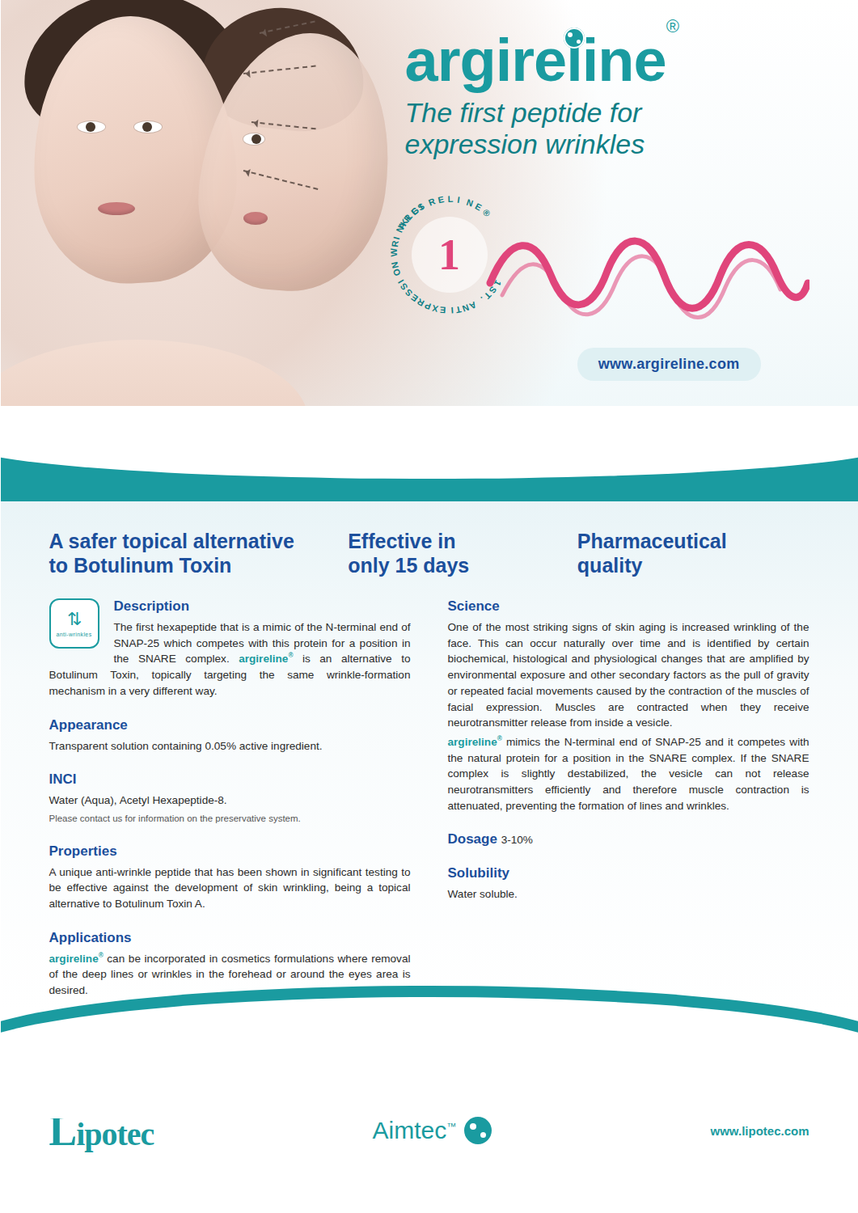argireline®
The first peptide for
expression wrinkles
A R G I R E L I N E ® 1 s t . a n t i e x p r e s s i o n w r i n k l e s
1
www.argireline.com
A safer topical alternative
to Botulinum Toxin
Effective in
only 15 days
Pharmaceutical
quality
⇅ anti-wrinkles
Description
The first hexapeptide that is a mimic of the N-terminal end of SNAP-25 which competes with this protein for a position in the SNARE complex. argireline® is an alternative to Botulinum Toxin, topically targeting the same wrinkle-formation mechanism in a very different way.
Appearance
Transparent solution containing 0.05% active ingredient.
INCI
Water (Aqua), Acetyl Hexapeptide-8.
Please contact us for information on the preservative system.
Properties
A unique anti-wrinkle peptide that has been shown in significant testing to be effective against the development of skin wrinkling, being a topical alternative to Botulinum Toxin A.
Applications
argireline® can be incorporated in cosmetics formulations where removal of the deep lines or wrinkles in the forehead or around the eyes area is desired.
Science
One of the most striking signs of skin aging is increased wrinkling of the face. This can occur naturally over time and is identified by certain biochemical, histological and physiological changes that are amplified by environmental exposure and other secondary factors as the pull of gravity or repeated facial movements caused by the contraction of the muscles of facial expression. Muscles are contracted when they receive neurotransmitter release from inside a vesicle.
argireline® mimics the N-terminal end of SNAP-25 and it competes with the natural protein for a position in the SNARE complex. If the SNARE complex is slightly destabilized, the vesicle can not release neurotransmitters efficiently and therefore muscle contraction is attenuated, preventing the formation of lines and wrinkles.
Dosage 3-10%
Solubility
Water soluble.
☺
Lipotec
Aimtec™
www.lipotec.com